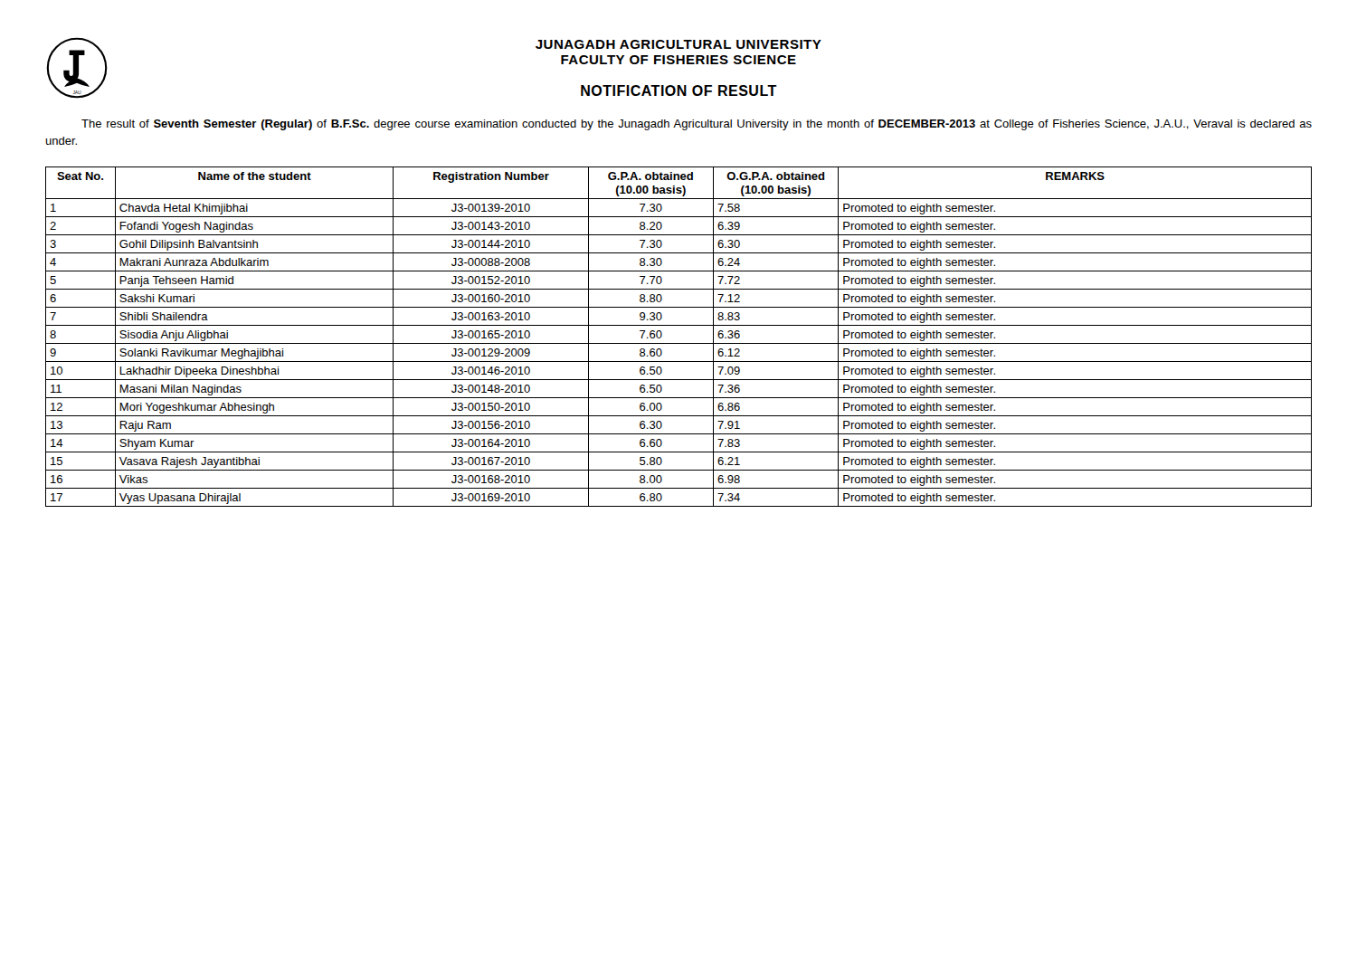JAU
JUNAGADH AGRICULTURAL UNIVERSITY
FACULTY OF FISHERIES SCIENCE
NOTIFICATION OF RESULT
The result of Seventh Semester (Regular) of B.F.Sc. degree course examination conducted by the Junagadh Agricultural University in the month of DECEMBER-2013 at College of Fisheries Science, J.A.U., Veraval is declared as under.
| Seat No. | Name of the student | Registration Number | G.P.A. obtained (10.00 basis) | O.G.P.A. obtained (10.00 basis) | REMARKS |
| --- | --- | --- | --- | --- | --- |
| 1 | Chavda Hetal Khimjibhai | J3-00139-2010 | 7.30 | 7.58 | Promoted to eighth semester. |
| 2 | Fofandi Yogesh Nagindas | J3-00143-2010 | 8.20 | 6.39 | Promoted to eighth semester. |
| 3 | Gohil Dilipsinh Balvantsinh | J3-00144-2010 | 7.30 | 6.30 | Promoted to eighth semester. |
| 4 | Makrani Aunraza Abdulkarim | J3-00088-2008 | 8.30 | 6.24 | Promoted to eighth semester. |
| 5 | Panja Tehseen Hamid | J3-00152-2010 | 7.70 | 7.72 | Promoted to eighth semester. |
| 6 | Sakshi Kumari | J3-00160-2010 | 8.80 | 7.12 | Promoted to eighth semester. |
| 7 | Shibli Shailendra | J3-00163-2010 | 9.30 | 8.83 | Promoted to eighth semester. |
| 8 | Sisodia Anju Aligbhai | J3-00165-2010 | 7.60 | 6.36 | Promoted to eighth semester. |
| 9 | Solanki Ravikumar Meghajibhai | J3-00129-2009 | 8.60 | 6.12 | Promoted to eighth semester. |
| 10 | Lakhadhir Dipeeka Dineshbhai | J3-00146-2010 | 6.50 | 7.09 | Promoted to eighth semester. |
| 11 | Masani Milan Nagindas | J3-00148-2010 | 6.50 | 7.36 | Promoted to eighth semester. |
| 12 | Mori Yogeshkumar Abhesingh | J3-00150-2010 | 6.00 | 6.86 | Promoted to eighth semester. |
| 13 | Raju Ram | J3-00156-2010 | 6.30 | 7.91 | Promoted to eighth semester. |
| 14 | Shyam Kumar | J3-00164-2010 | 6.60 | 7.83 | Promoted to eighth semester. |
| 15 | Vasava Rajesh Jayantibhai | J3-00167-2010 | 5.80 | 6.21 | Promoted to eighth semester. |
| 16 | Vikas | J3-00168-2010 | 8.00 | 6.98 | Promoted to eighth semester. |
| 17 | Vyas Upasana Dhirajlal | J3-00169-2010 | 6.80 | 7.34 | Promoted to eighth semester. |